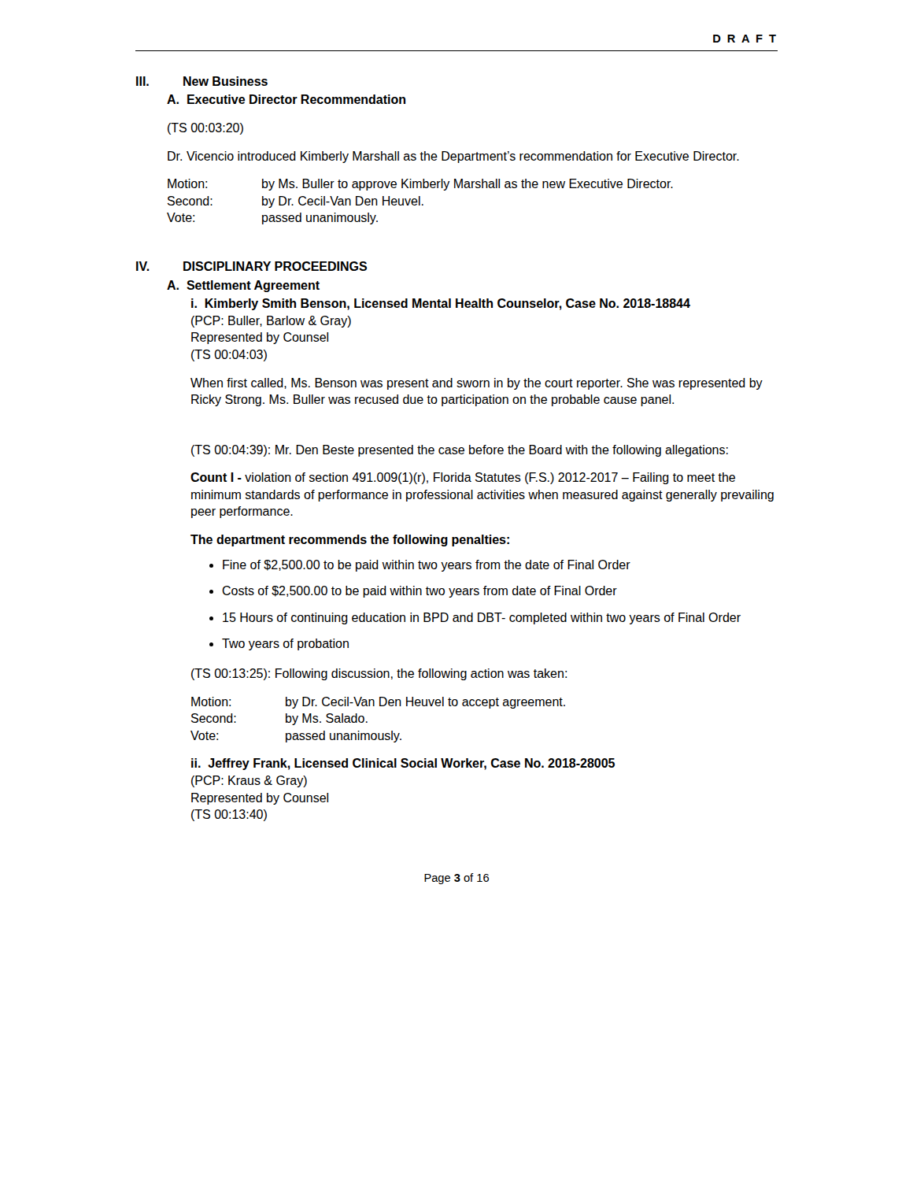D R A F T
III.
New Business
A. Executive Director Recommendation
(TS 00:03:20)
Dr. Vicencio introduced Kimberly Marshall as the Department’s recommendation for Executive Director.
| Motion: | by Ms. Buller to approve Kimberly Marshall as the new Executive Director. |
| Second: | by Dr. Cecil-Van Den Heuvel. |
| Vote: | passed unanimously. |
IV.
DISCIPLINARY PROCEEDINGS
A. Settlement Agreement
i. Kimberly Smith Benson, Licensed Mental Health Counselor, Case No. 2018-18844
(PCP: Buller, Barlow & Gray)
Represented by Counsel
(TS 00:04:03)
When first called, Ms. Benson was present and sworn in by the court reporter. She was represented by Ricky Strong. Ms. Buller was recused due to participation on the probable cause panel.
(TS 00:04:39): Mr. Den Beste presented the case before the Board with the following allegations:
Count I - violation of section 491.009(1)(r), Florida Statutes (F.S.) 2012-2017 – Failing to meet the minimum standards of performance in professional activities when measured against generally prevailing peer performance.
The department recommends the following penalties:
Fine of $2,500.00 to be paid within two years from the date of Final Order
Costs of $2,500.00 to be paid within two years from date of Final Order
15 Hours of continuing education in BPD and DBT- completed within two years of Final Order
Two years of probation
(TS 00:13:25): Following discussion, the following action was taken:
| Motion: | by Dr. Cecil-Van Den Heuvel to accept agreement. |
| Second: | by Ms. Salado. |
| Vote: | passed unanimously. |
ii. Jeffrey Frank, Licensed Clinical Social Worker, Case No. 2018-28005
(PCP: Kraus & Gray)
Represented by Counsel
(TS 00:13:40)
Page 3 of 16